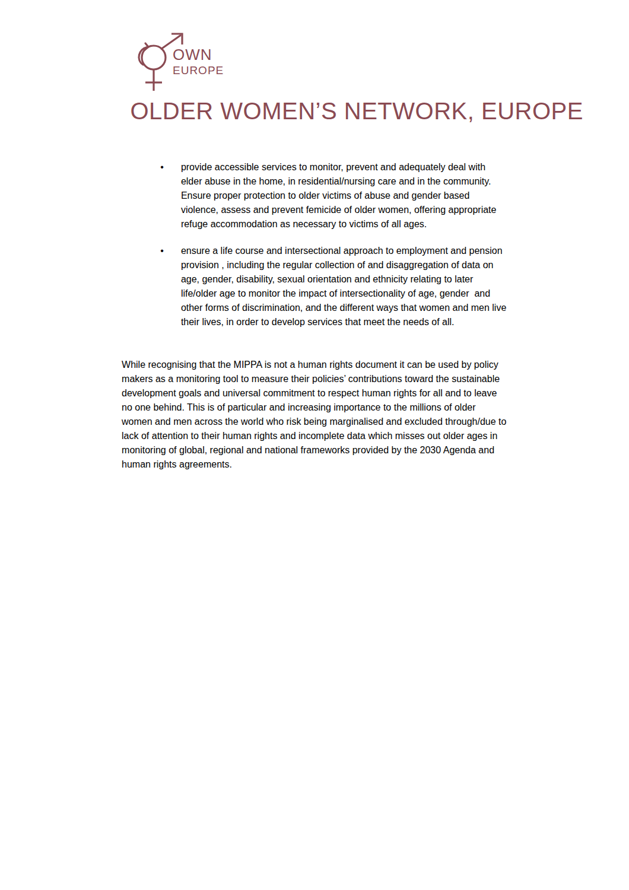OWN EUROPE
OLDER WOMEN’S NETWORK, EUROPE
provide accessible services to monitor, prevent and adequately deal with elder abuse in the home, in residential/nursing care and in the community.
Ensure proper protection to older victims of abuse and gender based violence, assess and prevent femicide of older women, offering appropriate refuge accommodation as necessary to victims of all ages.
ensure a life course and intersectional approach to employment and pension provision , including the regular collection of and disaggregation of data on age, gender, disability, sexual orientation and ethnicity relating to later life/older age to monitor the impact of intersectionality of age, gender and other forms of discrimination, and the different ways that women and men live their lives, in order to develop services that meet the needs of all.
While recognising that the MIPPA is not a human rights document it can be used by policy makers as a monitoring tool to measure their policies’ contributions toward the sustainable development goals and universal commitment to respect human rights for all and to leave no one behind. This is of particular and increasing importance to the millions of older women and men across the world who risk being marginalised and excluded through/due to lack of attention to their human rights and incomplete data which misses out older ages in monitoring of global, regional and national frameworks provided by the 2030 Agenda and human rights agreements.